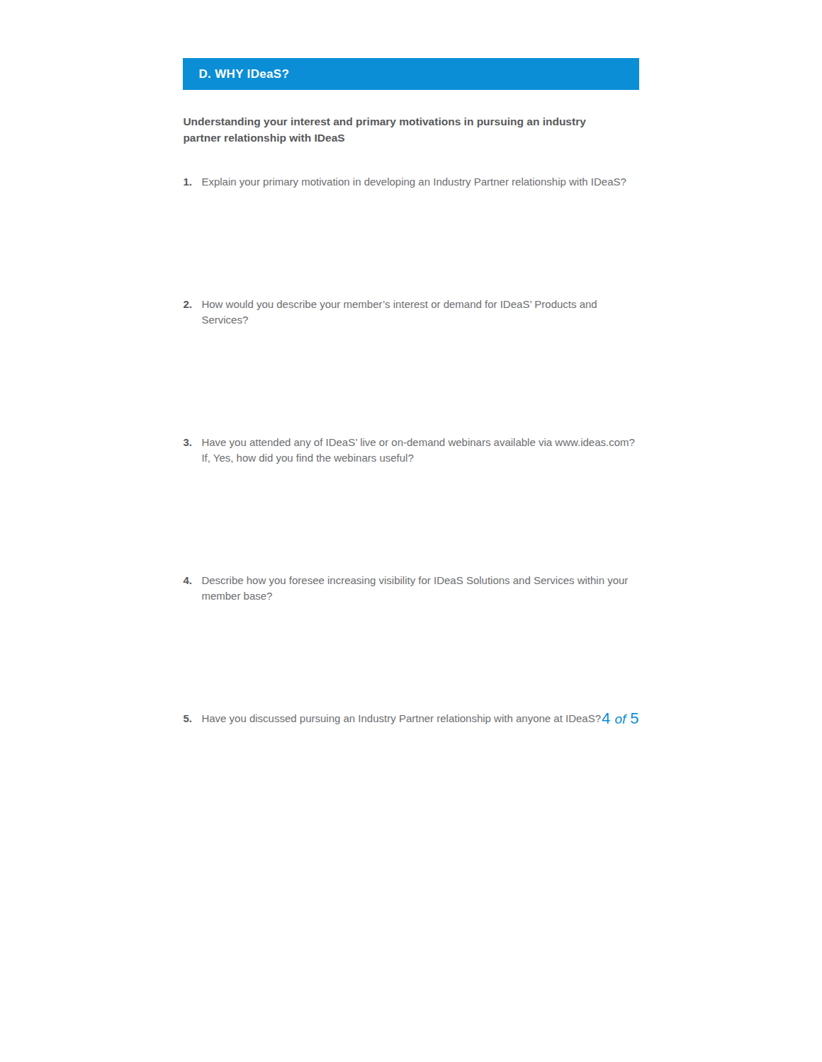D. WHY IDeaS?
Understanding your interest and primary motivations in pursuing an industry partner relationship with IDeaS
1. Explain your primary motivation in developing an Industry Partner relationship with IDeaS?
2. How would you describe your member’s interest or demand for IDeaS’ Products and Services?
3. Have you attended any of IDeaS’ live or on-demand webinars available via www.ideas.com?
If, Yes, how did you find the webinars useful?
4. Describe how you foresee increasing visibility for IDeaS Solutions and Services within your
member base?
5. Have you discussed pursuing an Industry Partner relationship with anyone at IDeaS?
4 of 5